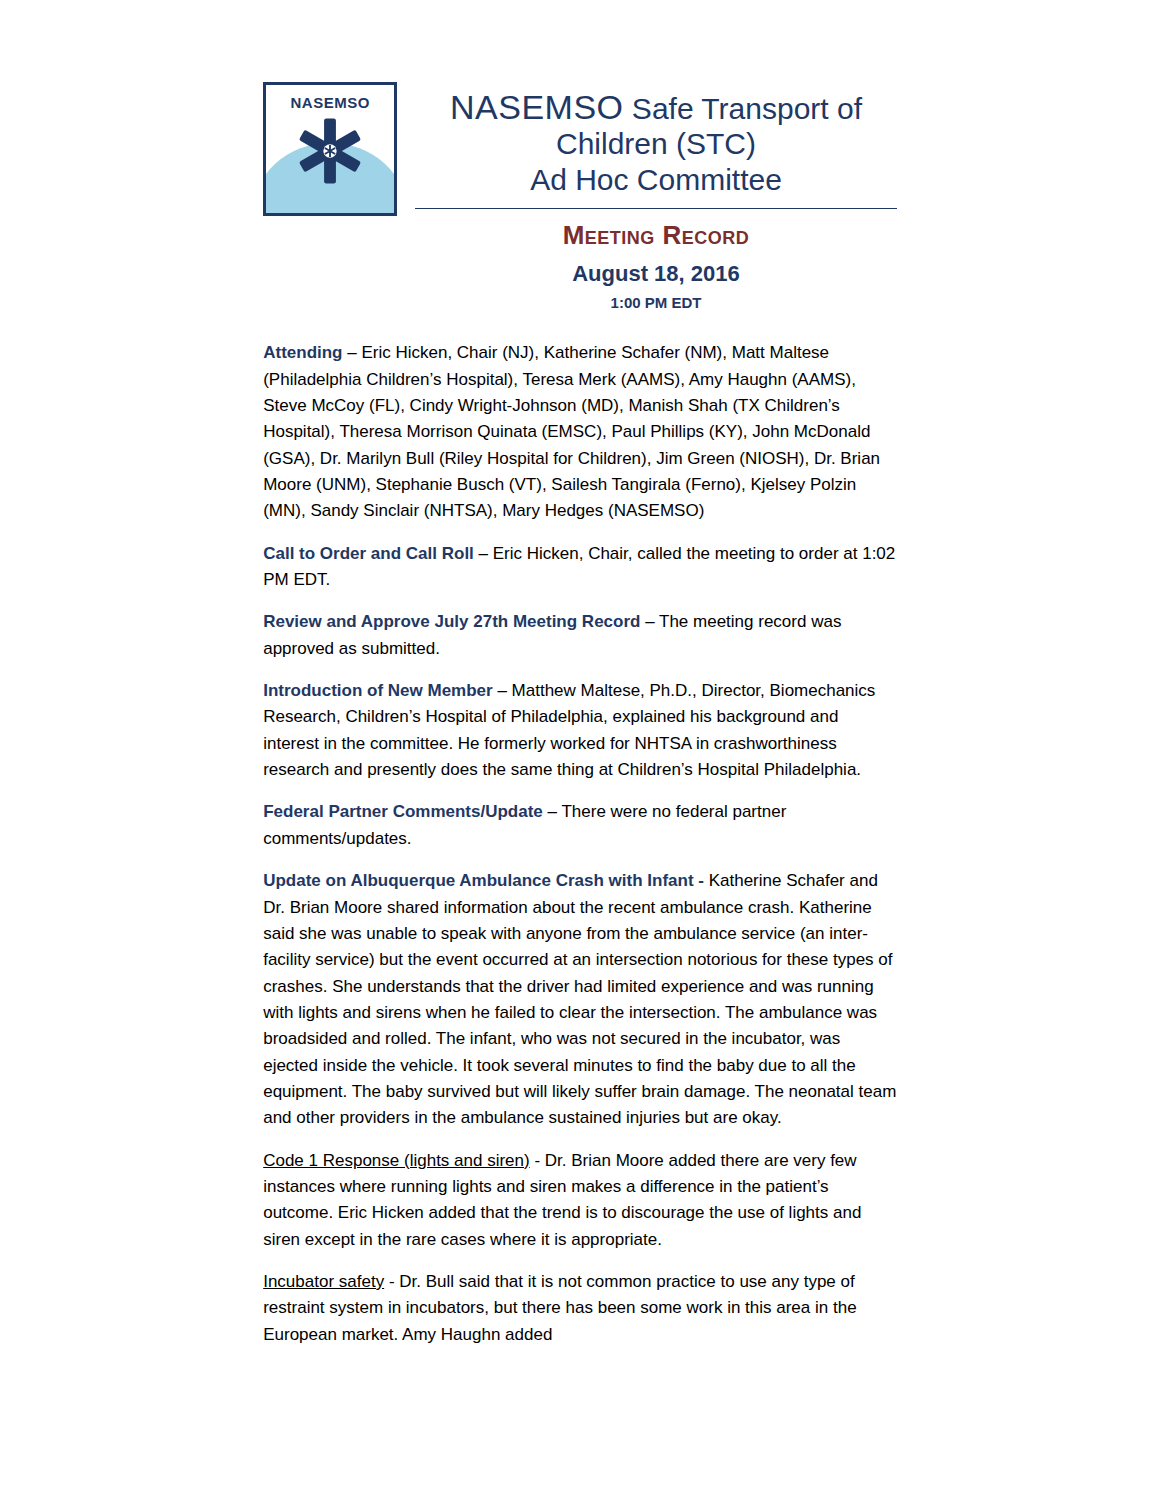NASEMSO
NASEMSO Safe Transport of Children (STC)
Ad Hoc Committee
Meeting Record
August 18, 2016
1:00 PM EDT
Attending – Eric Hicken, Chair (NJ), Katherine Schafer (NM), Matt Maltese (Philadelphia Children’s Hospital), Teresa Merk (AAMS), Amy Haughn (AAMS), Steve McCoy (FL), Cindy Wright-Johnson (MD), Manish Shah (TX Children’s Hospital), Theresa Morrison Quinata (EMSC), Paul Phillips (KY), John McDonald (GSA), Dr. Marilyn Bull (Riley Hospital for Children), Jim Green (NIOSH), Dr. Brian Moore (UNM), Stephanie Busch (VT), Sailesh Tangirala (Ferno), Kjelsey Polzin (MN), Sandy Sinclair (NHTSA), Mary Hedges (NASEMSO)
Call to Order and Call Roll – Eric Hicken, Chair, called the meeting to order at 1:02 PM EDT.
Review and Approve July 27th Meeting Record – The meeting record was approved as submitted.
Introduction of New Member – Matthew Maltese, Ph.D., Director, Biomechanics Research, Children’s Hospital of Philadelphia, explained his background and interest in the committee. He formerly worked for NHTSA in crashworthiness research and presently does the same thing at Children’s Hospital Philadelphia.
Federal Partner Comments/Update – There were no federal partner comments/updates.
Update on Albuquerque Ambulance Crash with Infant - Katherine Schafer and Dr. Brian Moore shared information about the recent ambulance crash. Katherine said she was unable to speak with anyone from the ambulance service (an inter-facility service) but the event occurred at an intersection notorious for these types of crashes. She understands that the driver had limited experience and was running with lights and sirens when he failed to clear the intersection. The ambulance was broadsided and rolled. The infant, who was not secured in the incubator, was ejected inside the vehicle. It took several minutes to find the baby due to all the equipment. The baby survived but will likely suffer brain damage. The neonatal team and other providers in the ambulance sustained injuries but are okay.
Code 1 Response (lights and siren) - Dr. Brian Moore added there are very few instances where running lights and siren makes a difference in the patient’s outcome. Eric Hicken added that the trend is to discourage the use of lights and siren except in the rare cases where it is appropriate.
Incubator safety - Dr. Bull said that it is not common practice to use any type of restraint system in incubators, but there has been some work in this area in the European market. Amy Haughn added